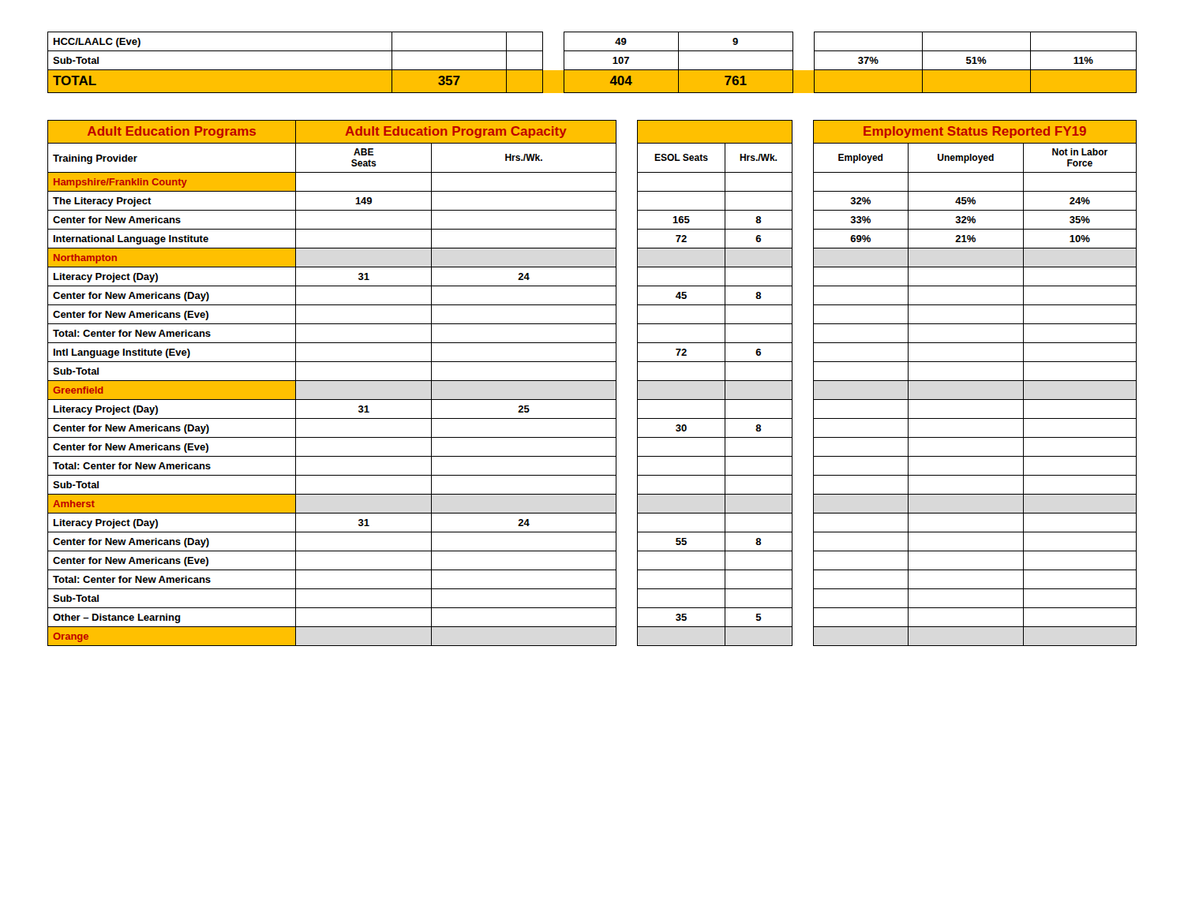| HCC/LAALC (Eve) | | | | 49 | 9 | | | | |
| Sub-Total | | | | 107 | | | 37% | 51% | 11% |
| TOTAL | 357 | | | 404 | 761 | | | | |
| Adult Education Programs | Adult Education Program Capacity | | | | Employment Status Reported FY19 |
| Training Provider | ABE Seats | Hrs./Wk. | | ESOL Seats | Hrs./Wk. | | Employed | Unemployed | Not in Labor Force |
| Hampshire/Franklin County | | | | | | | | | |
| The Literacy Project | 149 | | | | | | 32% | 45% | 24% |
| Center for New Americans | | | | 165 | 8 | | 33% | 32% | 35% |
| International Language Institute | | | | 72 | 6 | | 69% | 21% | 10% |
| Northampton | | | | | | | | | |
| Literacy Project (Day) | 31 | 24 | | | | | | | |
| Center for New Americans (Day) | | | | 45 | 8 | | | | |
| Center for New Americans (Eve) | | | | | | | | | |
| Total: Center for New Americans | | | | | | | | | |
| Intl Language Institute (Eve) | | | | 72 | 6 | | | | |
| Sub-Total | | | | | | | | | |
| Greenfield | | | | | | | | | |
| Literacy Project (Day) | 31 | 25 | | | | | | | |
| Center for New Americans (Day) | | | | 30 | 8 | | | | |
| Center for New Americans (Eve) | | | | | | | | | |
| Total: Center for New Americans | | | | | | | | | |
| Sub-Total | | | | | | | | | |
| Amherst | | | | | | | | | |
| Literacy Project (Day) | 31 | 24 | | | | | | | |
| Center for New Americans (Day) | | | | 55 | 8 | | | | |
| Center for New Americans (Eve) | | | | | | | | | |
| Total: Center for New Americans | | | | | | | | | |
| Sub-Total | | | | | | | | | |
| Other – Distance Learning | | | | 35 | 5 | | | | |
| Orange | | | | | | | | | |